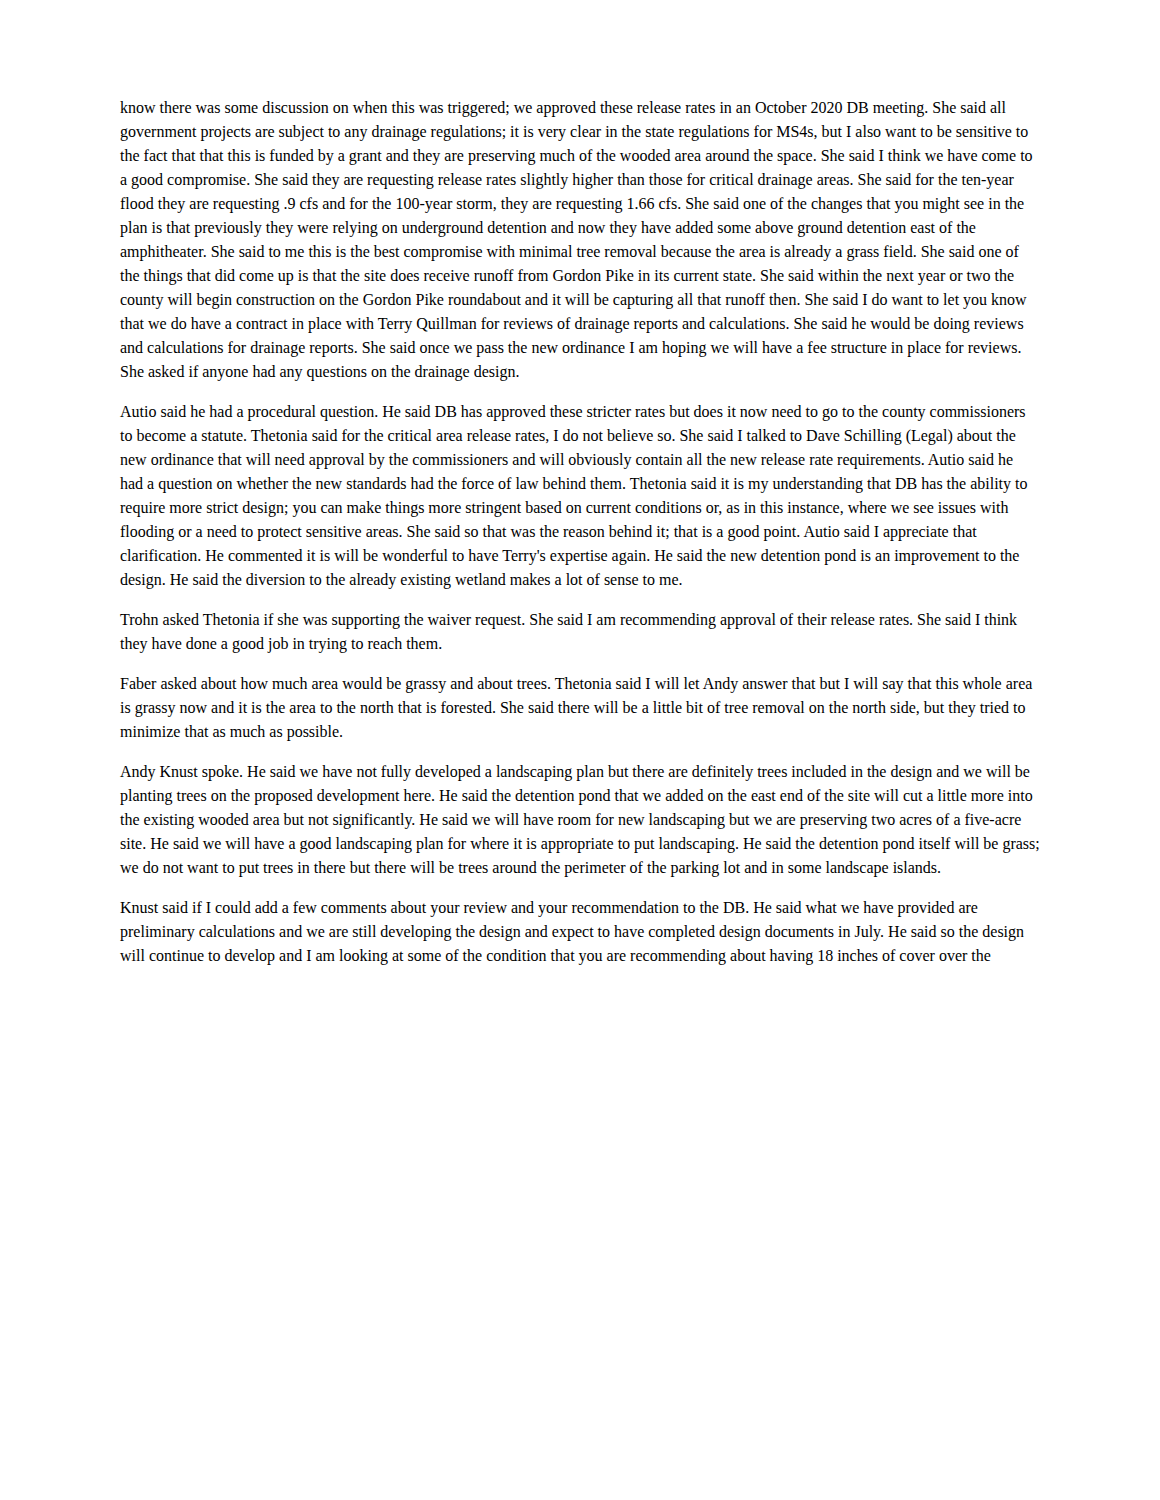know there was some discussion on when this was triggered; we approved these release rates in an October 2020 DB meeting. She said all government projects are subject to any drainage regulations; it is very clear in the state regulations for MS4s, but I also want to be sensitive to the fact that that this is funded by a grant and they are preserving much of the wooded area around the space. She said I think we have come to a good compromise. She said they are requesting release rates slightly higher than those for critical drainage areas. She said for the ten-year flood they are requesting .9 cfs and for the 100-year storm, they are requesting 1.66 cfs. She said one of the changes that you might see in the plan is that previously they were relying on underground detention and now they have added some above ground detention east of the amphitheater. She said to me this is the best compromise with minimal tree removal because the area is already a grass field. She said one of the things that did come up is that the site does receive runoff from Gordon Pike in its current state. She said within the next year or two the county will begin construction on the Gordon Pike roundabout and it will be capturing all that runoff then. She said I do want to let you know that we do have a contract in place with Terry Quillman for reviews of drainage reports and calculations. She said he would be doing reviews and calculations for drainage reports. She said once we pass the new ordinance I am hoping we will have a fee structure in place for reviews. She asked if anyone had any questions on the drainage design.
Autio said he had a procedural question. He said DB has approved these stricter rates but does it now need to go to the county commissioners to become a statute. Thetonia said for the critical area release rates, I do not believe so. She said I talked to Dave Schilling (Legal) about the new ordinance that will need approval by the commissioners and will obviously contain all the new release rate requirements. Autio said he had a question on whether the new standards had the force of law behind them. Thetonia said it is my understanding that DB has the ability to require more strict design; you can make things more stringent based on current conditions or, as in this instance, where we see issues with flooding or a need to protect sensitive areas. She said so that was the reason behind it; that is a good point. Autio said I appreciate that clarification. He commented it is will be wonderful to have Terry's expertise again. He said the new detention pond is an improvement to the design. He said the diversion to the already existing wetland makes a lot of sense to me.
Trohn asked Thetonia if she was supporting the waiver request. She said I am recommending approval of their release rates. She said I think they have done a good job in trying to reach them.
Faber asked about how much area would be grassy and about trees. Thetonia said I will let Andy answer that but I will say that this whole area is grassy now and it is the area to the north that is forested. She said there will be a little bit of tree removal on the north side, but they tried to minimize that as much as possible.
Andy Knust spoke. He said we have not fully developed a landscaping plan but there are definitely trees included in the design and we will be planting trees on the proposed development here. He said the detention pond that we added on the east end of the site will cut a little more into the existing wooded area but not significantly. He said we will have room for new landscaping but we are preserving two acres of a five-acre site. He said we will have a good landscaping plan for where it is appropriate to put landscaping. He said the detention pond itself will be grass; we do not want to put trees in there but there will be trees around the perimeter of the parking lot and in some landscape islands.
Knust said if I could add a few comments about your review and your recommendation to the DB. He said what we have provided are preliminary calculations and we are still developing the design and expect to have completed design documents in July. He said so the design will continue to develop and I am looking at some of the condition that you are recommending about having 18 inches of cover over the